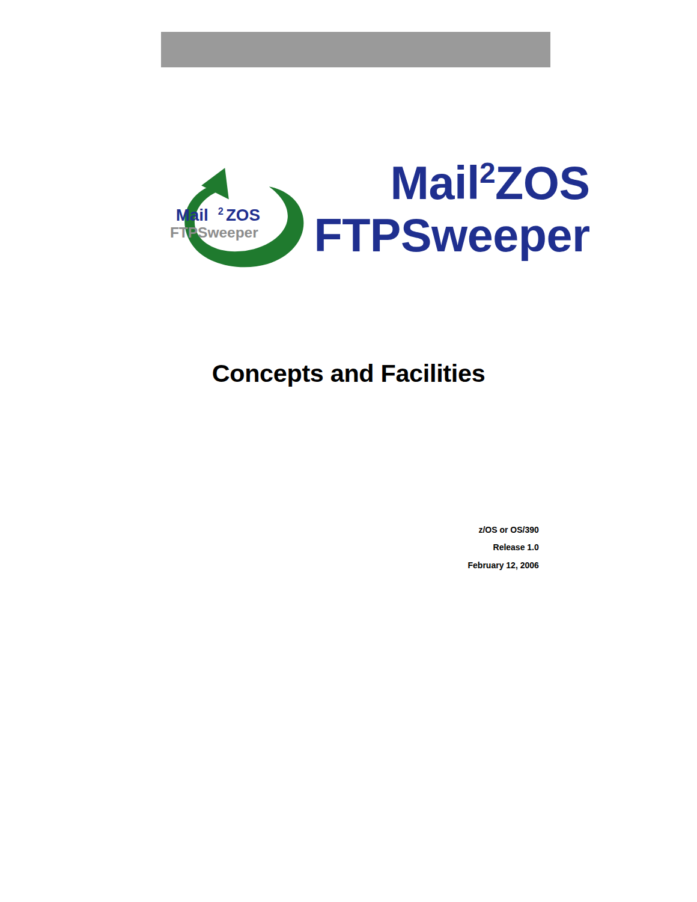Mail 2 ZOS FTPSweeper
Mail2ZOS FTPSweeper
Concepts and Facilities
z/OS or OS/390
Release 1.0
February 12, 2006